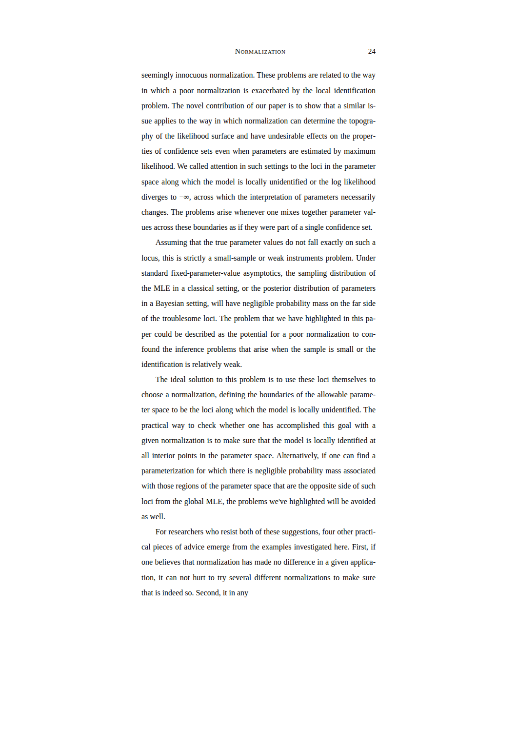Normalization 24
seemingly innocuous normalization. These problems are related to the way in which a poor normalization is exacerbated by the local identification problem. The novel contribution of our paper is to show that a similar issue applies to the way in which normalization can determine the topography of the likelihood surface and have undesirable effects on the properties of confidence sets even when parameters are estimated by maximum likelihood. We called attention in such settings to the loci in the parameter space along which the model is locally unidentified or the log likelihood diverges to −∞, across which the interpretation of parameters necessarily changes. The problems arise whenever one mixes together parameter values across these boundaries as if they were part of a single confidence set.
Assuming that the true parameter values do not fall exactly on such a locus, this is strictly a small-sample or weak instruments problem. Under standard fixed-parameter-value asymptotics, the sampling distribution of the MLE in a classical setting, or the posterior distribution of parameters in a Bayesian setting, will have negligible probability mass on the far side of the troublesome loci. The problem that we have highlighted in this paper could be described as the potential for a poor normalization to confound the inference problems that arise when the sample is small or the identification is relatively weak.
The ideal solution to this problem is to use these loci themselves to choose a normalization, defining the boundaries of the allowable parameter space to be the loci along which the model is locally unidentified. The practical way to check whether one has accomplished this goal with a given normalization is to make sure that the model is locally identified at all interior points in the parameter space. Alternatively, if one can find a parameterization for which there is negligible probability mass associated with those regions of the parameter space that are the opposite side of such loci from the global MLE, the problems we've highlighted will be avoided as well.
For researchers who resist both of these suggestions, four other practical pieces of advice emerge from the examples investigated here. First, if one believes that normalization has made no difference in a given application, it can not hurt to try several different normalizations to make sure that is indeed so. Second, it in any